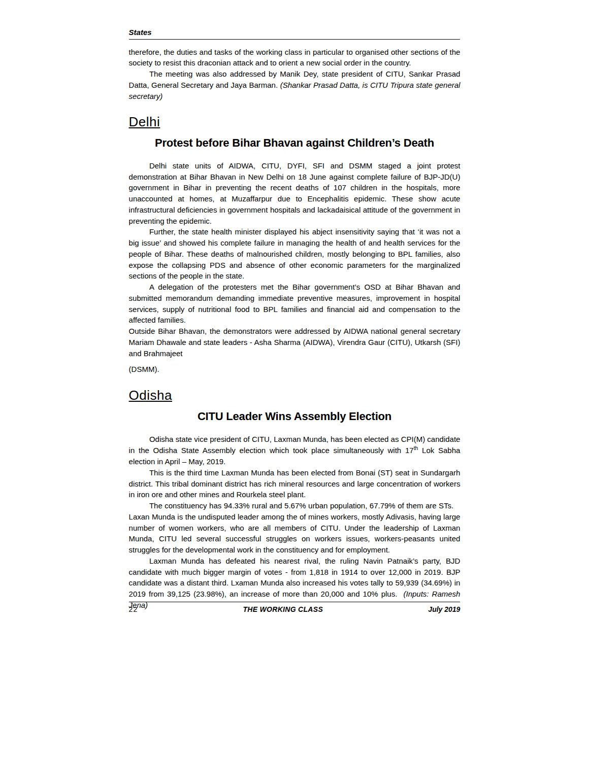States
therefore, the duties and tasks of the working class in particular to organised other sections of the society to resist this draconian attack and to orient a new social order in the country.
The meeting was also addressed by Manik Dey, state president of CITU, Sankar Prasad Datta, General Secretary and Jaya Barman. (Shankar Prasad Datta, is CITU Tripura state general secretary)
Delhi
Protest before Bihar Bhavan against Children’s Death
Delhi state units of AIDWA, CITU, DYFI, SFI and DSMM staged a joint protest demonstration at Bihar Bhavan in New Delhi on 18 June against complete failure of BJP-JD(U) government in Bihar in preventing the recent deaths of 107 children in the hospitals, more unaccounted at homes, at Muzaffarpur due to Encephalitis epidemic. These show acute infrastructural deficiencies in government hospitals and lackadaisical attitude of the government in preventing the epidemic.
Further, the state health minister displayed his abject insensitivity saying that ‘it was not a big issue’ and showed his complete failure in managing the health of and health services for the people of Bihar. These deaths of malnourished children, mostly belonging to BPL families, also expose the collapsing PDS and absence of other economic parameters for the marginalized sections of the people in the state.
A delegation of the protesters met the Bihar government’s OSD at Bihar Bhavan and submitted memorandum demanding immediate preventive measures, improvement in hospital services, supply of nutritional food to BPL families and financial aid and compensation to the affected families.
Outside Bihar Bhavan, the demonstrators were addressed by AIDWA national general secretary Mariam Dhawale and state leaders - Asha Sharma (AIDWA), Virendra Gaur (CITU), Utkarsh (SFI) and Brahmajeet
(DSMM).
Odisha
CITU Leader Wins Assembly Election
Odisha state vice president of CITU, Laxman Munda, has been elected as CPI(M) candidate in the Odisha State Assembly election which took place simultaneously with 17th Lok Sabha election in April – May, 2019.
This is the third time Laxman Munda has been elected from Bonai (ST) seat in Sundargarh district. This tribal dominant district has rich mineral resources and large concentration of workers in iron ore and other mines and Rourkela steel plant.
The constituency has 94.33% rural and 5.67% urban population, 67.79% of them are STs. Laxan Munda is the undisputed leader among the of mines workers, mostly Adivasis, having large number of women workers, who are all members of CITU. Under the leadership of Laxman Munda, CITU led several successful struggles on workers issues, workers-peasants united struggles for the developmental work in the constituency and for employment.
Laxman Munda has defeated his nearest rival, the ruling Navin Patnaik’s party, BJD candidate with much bigger margin of votes - from 1,818 in 1914 to over 12,000 in 2019. BJP candidate was a distant third. Lxaman Munda also increased his votes tally to 59,939 (34.69%) in 2019 from 39,125 (23.98%), an increase of more than 20,000 and 10% plus. (Inputs: Ramesh Jena)
22
THE WORKING CLASS
July 2019